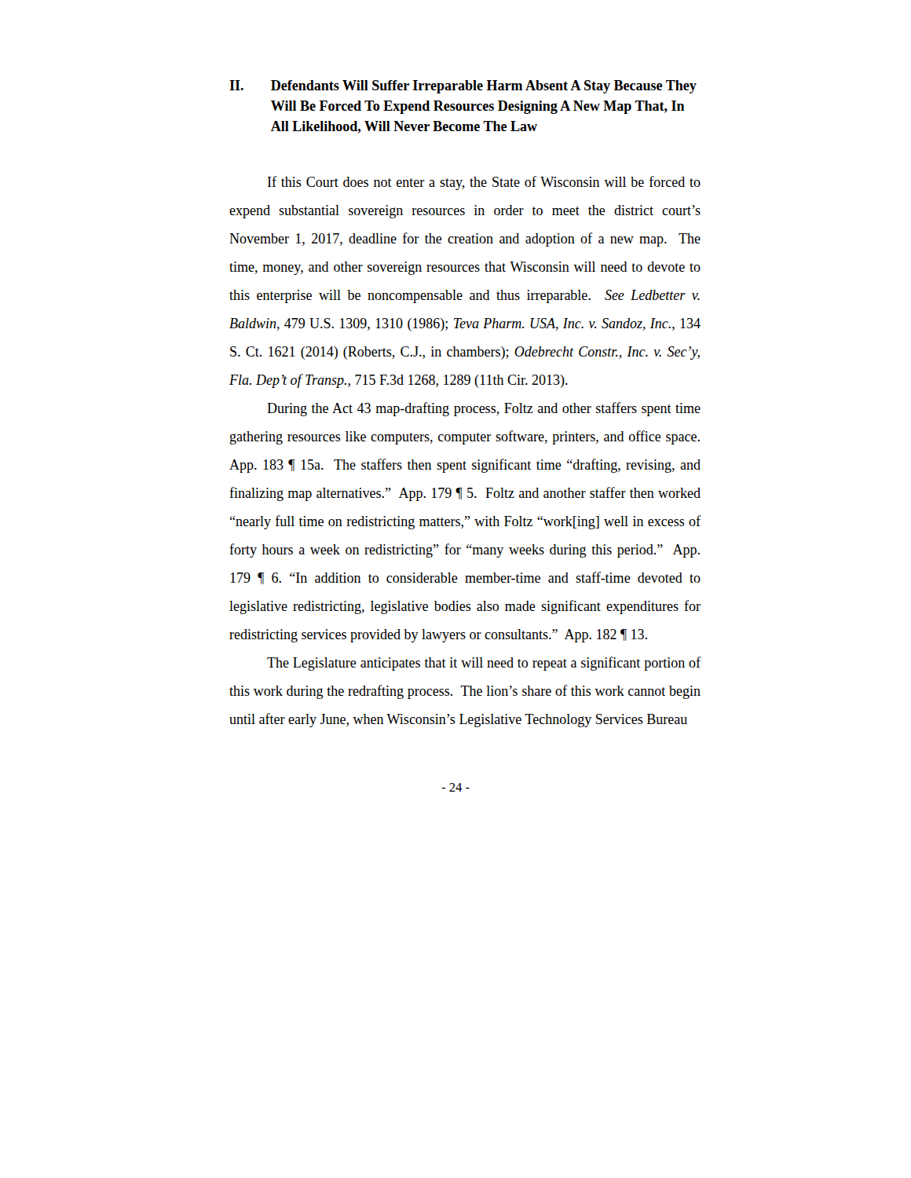II. Defendants Will Suffer Irreparable Harm Absent A Stay Because They Will Be Forced To Expend Resources Designing A New Map That, In All Likelihood, Will Never Become The Law
If this Court does not enter a stay, the State of Wisconsin will be forced to expend substantial sovereign resources in order to meet the district court’s November 1, 2017, deadline for the creation and adoption of a new map. The time, money, and other sovereign resources that Wisconsin will need to devote to this enterprise will be noncompensable and thus irreparable. See Ledbetter v. Baldwin, 479 U.S. 1309, 1310 (1986); Teva Pharm. USA, Inc. v. Sandoz, Inc., 134 S. Ct. 1621 (2014) (Roberts, C.J., in chambers); Odebrecht Constr., Inc. v. Sec’y, Fla. Dep’t of Transp., 715 F.3d 1268, 1289 (11th Cir. 2013).
During the Act 43 map-drafting process, Foltz and other staffers spent time gathering resources like computers, computer software, printers, and office space. App. 183 ¶ 15a. The staffers then spent significant time “drafting, revising, and finalizing map alternatives.” App. 179 ¶ 5. Foltz and another staffer then worked “nearly full time on redistricting matters,” with Foltz “work[ing] well in excess of forty hours a week on redistricting” for “many weeks during this period.” App. 179 ¶ 6. “In addition to considerable member-time and staff-time devoted to legislative redistricting, legislative bodies also made significant expenditures for redistricting services provided by lawyers or consultants.” App. 182 ¶ 13.
The Legislature anticipates that it will need to repeat a significant portion of this work during the redrafting process. The lion’s share of this work cannot begin until after early June, when Wisconsin’s Legislative Technology Services Bureau
- 24 -